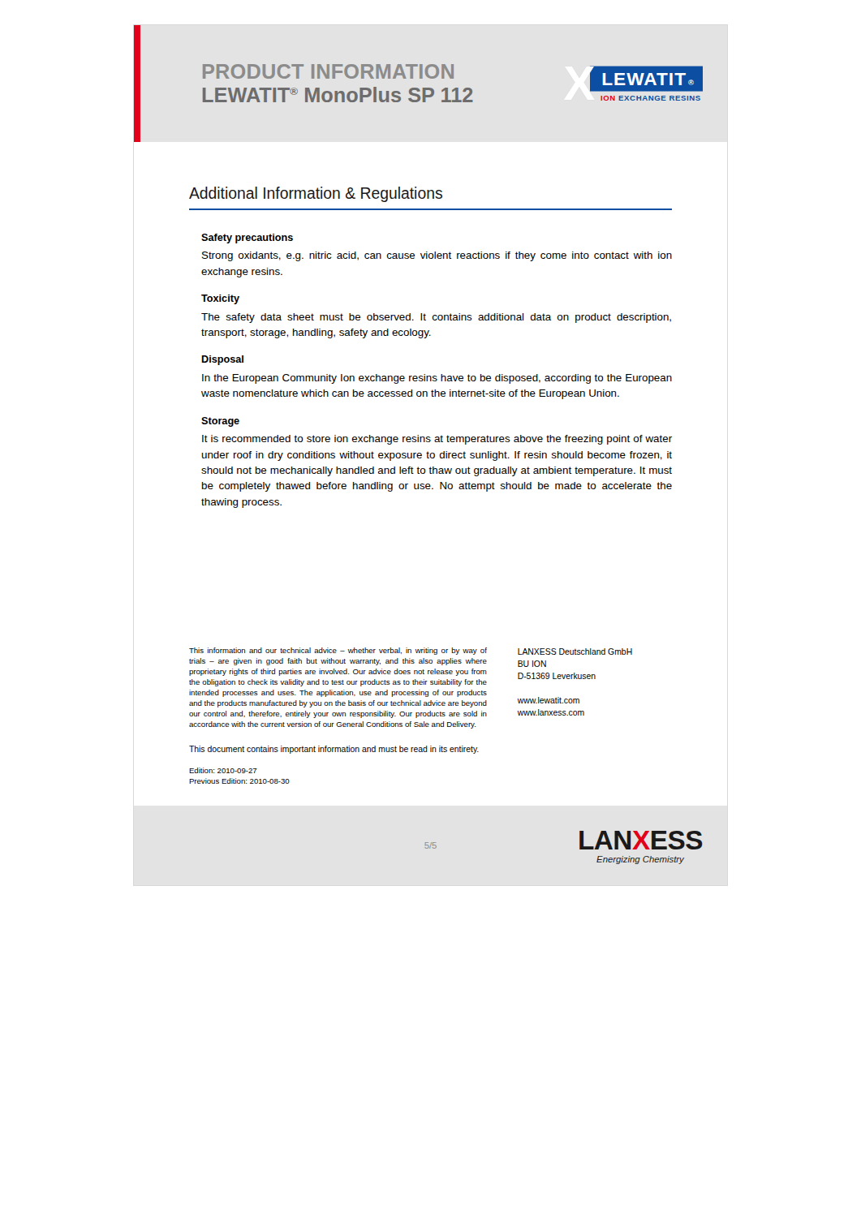PRODUCT INFORMATION
LEWATIT® MonoPlus SP 112
X
LEWATIT®
ION EXCHANGE RESINS
Additional Information & Regulations
Safety precautions
Strong oxidants, e.g. nitric acid, can cause violent reactions if they come into contact with ion exchange resins.
Toxicity
The safety data sheet must be observed. It contains additional data on product description, transport, storage, handling, safety and ecology.
Disposal
In the European Community Ion exchange resins have to be disposed, according to the European waste nomenclature which can be accessed on the internet-site of the European Union.
Storage
It is recommended to store ion exchange resins at temperatures above the freezing point of water under roof in dry conditions without exposure to direct sunlight. If resin should become frozen, it should not be mechanically handled and left to thaw out gradually at ambient temperature. It must be completely thawed before handling or use. No attempt should be made to accelerate the thawing process.
This information and our technical advice – whether verbal, in writing or by way of trials – are given in good faith but without warranty, and this also applies where proprietary rights of third parties are involved. Our advice does not release you from the obligation to check its validity and to test our products as to their suitability for the intended processes and uses. The application, use and processing of our products and the products manufactured by you on the basis of our technical advice are beyond our control and, therefore, entirely your own responsibility. Our products are sold in accordance with the current version of our General Conditions of Sale and Delivery.
LANXESS Deutschland GmbH
BU ION
D-51369 Leverkusen
www.lewatit.com
www.lanxess.com
This document contains important information and must be read in its entirety.
Edition: 2010-09-27
Previous Edition: 2010-08-30
5/5
LANXESS
Energizing Chemistry